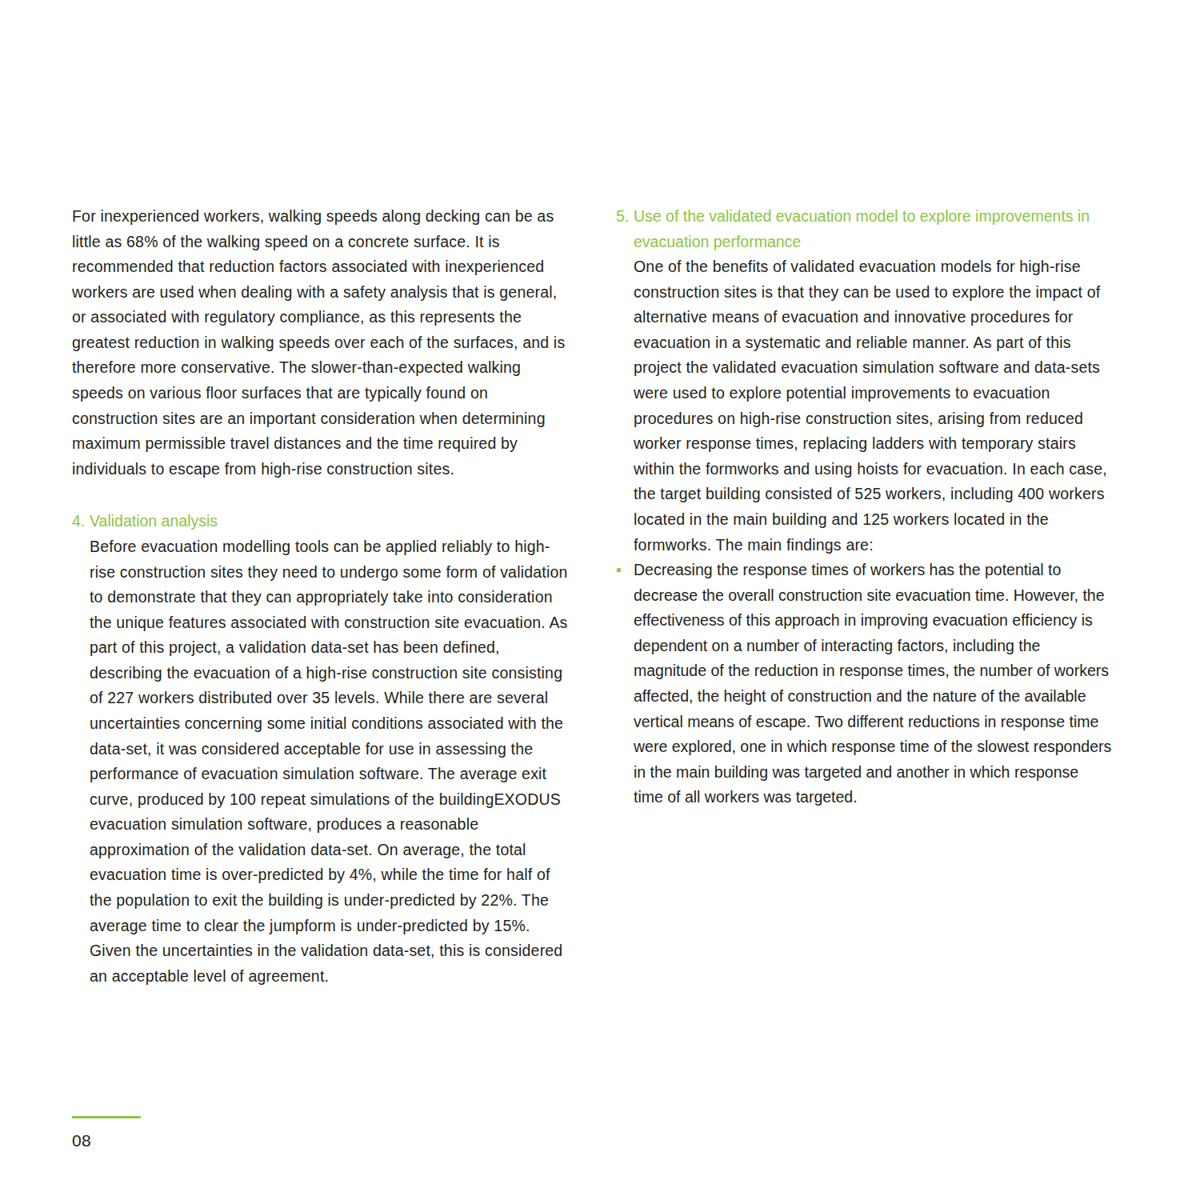For inexperienced workers, walking speeds along decking can be as little as 68% of the walking speed on a concrete surface. It is recommended that reduction factors associated with inexperienced workers are used when dealing with a safety analysis that is general, or associated with regulatory compliance, as this represents the greatest reduction in walking speeds over each of the surfaces, and is therefore more conservative. The slower-than-expected walking speeds on various floor surfaces that are typically found on construction sites are an important consideration when determining maximum permissible travel distances and the time required by individuals to escape from high-rise construction sites.
4.
Validation analysis
Before evacuation modelling tools can be applied reliably to high-rise construction sites they need to undergo some form of validation to demonstrate that they can appropriately take into consideration the unique features associated with construction site evacuation. As part of this project, a validation data-set has been defined, describing the evacuation of a high-rise construction site consisting of 227 workers distributed over 35 levels. While there are several uncertainties concerning some initial conditions associated with the data-set, it was considered acceptable for use in assessing the performance of evacuation simulation software. The average exit curve, produced by 100 repeat simulations of the buildingEXODUS evacuation simulation software, produces a reasonable approximation of the validation data-set. On average, the total evacuation time is over-predicted by 4%, while the time for half of the population to exit the building is under-predicted by 22%. The average time to clear the jumpform is under-predicted by 15%. Given the uncertainties in the validation data-set, this is considered an acceptable level of agreement.
5.
Use of the validated evacuation model to explore improvements in evacuation performance
One of the benefits of validated evacuation models for high-rise construction sites is that they can be used to explore the impact of alternative means of evacuation and innovative procedures for evacuation in a systematic and reliable manner. As part of this project the validated evacuation simulation software and data-sets were used to explore potential improvements to evacuation procedures on high-rise construction sites, arising from reduced worker response times, replacing ladders with temporary stairs within the formworks and using hoists for evacuation. In each case, the target building consisted of 525 workers, including 400 workers located in the main building and 125 workers located in the formworks. The main findings are:
▪
Decreasing the response times of workers has the potential to decrease the overall construction site evacuation time. However, the effectiveness of this approach in improving evacuation efficiency is dependent on a number of interacting factors, including the magnitude of the reduction in response times, the number of workers affected, the height of construction and the nature of the available vertical means of escape. Two different reductions in response time were explored, one in which response time of the slowest responders in the main building was targeted and another in which response time of all workers was targeted.
08